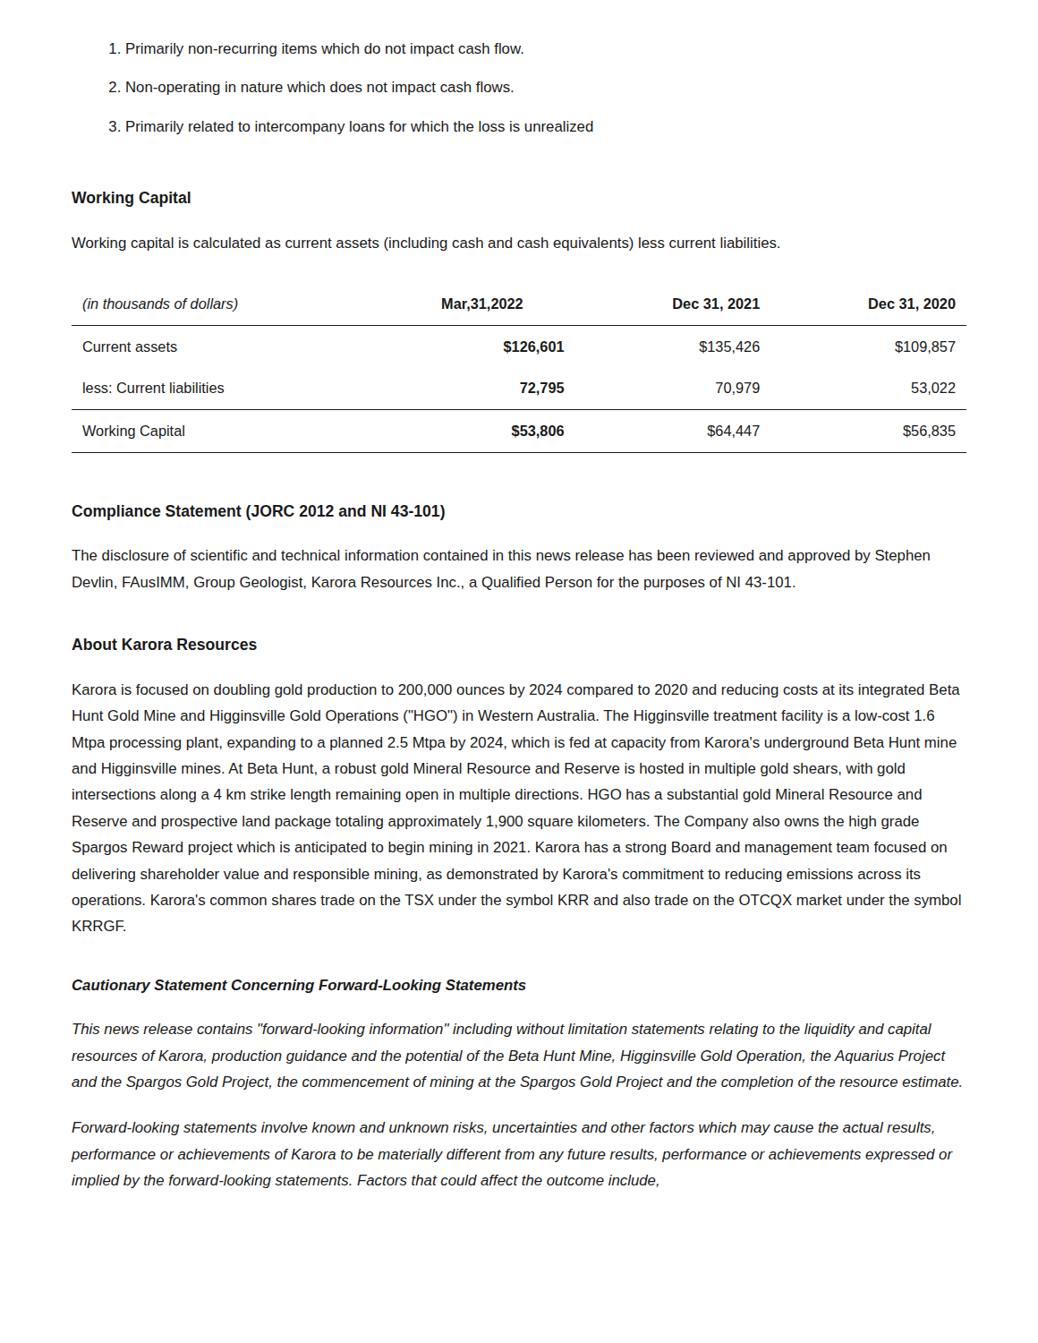Primarily non-recurring items which do not impact cash flow.
Non-operating in nature which does not impact cash flows.
Primarily related to intercompany loans for which the loss is unrealized
Working Capital
Working capital is calculated as current assets (including cash and cash equivalents) less current liabilities.
| (in thousands of dollars) | Mar,31,2022 | Dec 31, 2021 | Dec 31, 2020 |
| --- | --- | --- | --- |
| Current assets | $126,601 | $135,426 | $109,857 |
| less: Current liabilities | 72,795 | 70,979 | 53,022 |
| Working Capital | $53,806 | $64,447 | $56,835 |
Compliance Statement (JORC 2012 and NI 43-101)
The disclosure of scientific and technical information contained in this news release has been reviewed and approved by Stephen Devlin, FAusIMM, Group Geologist, Karora Resources Inc., a Qualified Person for the purposes of NI 43-101.
About Karora Resources
Karora is focused on doubling gold production to 200,000 ounces by 2024 compared to 2020 and reducing costs at its integrated Beta Hunt Gold Mine and Higginsville Gold Operations ("HGO") in Western Australia. The Higginsville treatment facility is a low-cost 1.6 Mtpa processing plant, expanding to a planned 2.5 Mtpa by 2024, which is fed at capacity from Karora's underground Beta Hunt mine and Higginsville mines. At Beta Hunt, a robust gold Mineral Resource and Reserve is hosted in multiple gold shears, with gold intersections along a 4 km strike length remaining open in multiple directions. HGO has a substantial gold Mineral Resource and Reserve and prospective land package totaling approximately 1,900 square kilometers. The Company also owns the high grade Spargos Reward project which is anticipated to begin mining in 2021. Karora has a strong Board and management team focused on delivering shareholder value and responsible mining, as demonstrated by Karora's commitment to reducing emissions across its operations. Karora's common shares trade on the TSX under the symbol KRR and also trade on the OTCQX market under the symbol KRRGF.
Cautionary Statement Concerning Forward-Looking Statements
This news release contains "forward-looking information" including without limitation statements relating to the liquidity and capital resources of Karora, production guidance and the potential of the Beta Hunt Mine, Higginsville Gold Operation, the Aquarius Project and the Spargos Gold Project, the commencement of mining at the Spargos Gold Project and the completion of the resource estimate.
Forward-looking statements involve known and unknown risks, uncertainties and other factors which may cause the actual results, performance or achievements of Karora to be materially different from any future results, performance or achievements expressed or implied by the forward-looking statements. Factors that could affect the outcome include,